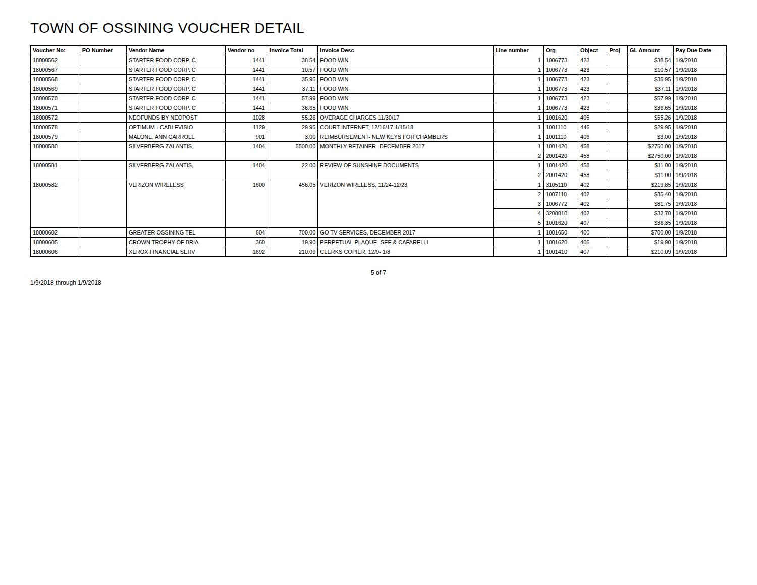TOWN OF OSSINING VOUCHER DETAIL
| Voucher No: | PO Number | Vendor Name | Vendor no | Invoice Total | Invoice Desc | Line number | Org | Object | Proj | GL Amount | Pay Due Date |
| --- | --- | --- | --- | --- | --- | --- | --- | --- | --- | --- | --- |
| 18000562 | | STARTER FOOD CORP. C | 1441 | 38.54 | FOOD WIN | 1 | 1006773 | 423 | | $38.54 | 1/9/2018 |
| 18000567 | | STARTER FOOD CORP. C | 1441 | 10.57 | FOOD WIN | 1 | 1006773 | 423 | | $10.57 | 1/9/2018 |
| 18000568 | | STARTER FOOD CORP. C | 1441 | 35.95 | FOOD WIN | 1 | 1006773 | 423 | | $35.95 | 1/9/2018 |
| 18000569 | | STARTER FOOD CORP. C | 1441 | 37.11 | FOOD WIN | 1 | 1006773 | 423 | | $37.11 | 1/9/2018 |
| 18000570 | | STARTER FOOD CORP. C | 1441 | 57.99 | FOOD WIN | 1 | 1006773 | 423 | | $57.99 | 1/9/2018 |
| 18000571 | | STARTER FOOD CORP. C | 1441 | 36.65 | FOOD WIN | 1 | 1006773 | 423 | | $36.65 | 1/9/2018 |
| 18000572 | | NEOFUNDS BY NEOPOST | 1028 | 55.26 | OVERAGE CHARGES 11/30/17 | 1 | 1001620 | 405 | | $55.26 | 1/9/2018 |
| 18000578 | | OPTIMUM - CABLEVISIO | 1129 | 29.95 | COURT INTERNET, 12/16/17-1/15/18 | 1 | 1001110 | 446 | | $29.95 | 1/9/2018 |
| 18000579 | | MALONE, ANN CARROLL | 901 | 3.00 | REIMBURSEMENT- NEW KEYS FOR CHAMBERS | 1 | 1001110 | 406 | | $3.00 | 1/9/2018 |
| 18000580 | | SILVERBERG ZALANTIS, | 1404 | 5500.00 | MONTHLY RETAINER- DECEMBER 2017 | 1 | 1001420 | 458 | | $2750.00 | 1/9/2018 |
| 2 | 2001420 | 458 | | $2750.00 | 1/9/2018 |
| 18000581 | | SILVERBERG ZALANTIS, | 1404 | 22.00 | REVIEW OF SUNSHINE DOCUMENTS | 1 | 1001420 | 458 | | $11.00 | 1/9/2018 |
| 2 | 2001420 | 458 | | $11.00 | 1/9/2018 |
| 18000582 | | VERIZON WIRELESS | 1600 | 456.05 | VERIZON WIRELESS, 11/24-12/23 | 1 | 3105110 | 402 | | $219.85 | 1/9/2018 |
| 2 | 1007110 | 402 | | $85.40 | 1/9/2018 |
| 3 | 1006772 | 402 | | $81.75 | 1/9/2018 |
| 4 | 3208810 | 402 | | $32.70 | 1/9/2018 |
| 5 | 1001620 | 407 | | $36.35 | 1/9/2018 |
| 18000602 | | GREATER OSSINING TEL | 604 | 700.00 | GO TV SERVICES, DECEMBER 2017 | 1 | 1001650 | 400 | | $700.00 | 1/9/2018 |
| 18000605 | | CROWN TROPHY OF BRIA | 360 | 19.90 | PERPETUAL PLAQUE- SEE & CAFARELLI | 1 | 1001620 | 406 | | $19.90 | 1/9/2018 |
| 18000606 | | XEROX FINANCIAL SERV | 1692 | 210.09 | CLERKS COPIER, 12/9- 1/8 | 1 | 1001410 | 407 | | $210.09 | 1/9/2018 |
5 of 7
1/9/2018 through 1/9/2018